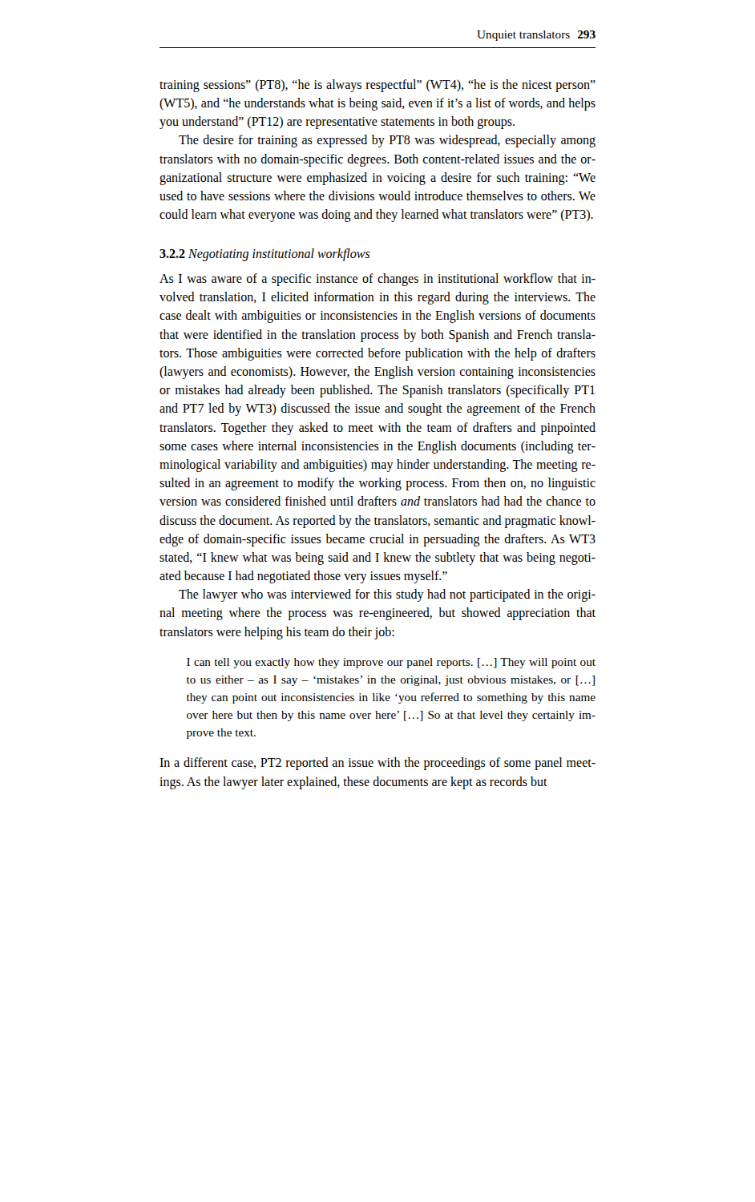Unquiet translators 293
training sessions” (PT8), “he is always respectful” (WT4), “he is the nicest person” (WT5), and “he understands what is being said, even if it’s a list of words, and helps you understand” (PT12) are representative statements in both groups.
The desire for training as expressed by PT8 was widespread, especially among translators with no domain-specific degrees. Both content-related issues and the organizational structure were emphasized in voicing a desire for such training: “We used to have sessions where the divisions would introduce themselves to others. We could learn what everyone was doing and they learned what translators were” (PT3).
3.2.2 Negotiating institutional workflows
As I was aware of a specific instance of changes in institutional workflow that involved translation, I elicited information in this regard during the interviews. The case dealt with ambiguities or inconsistencies in the English versions of documents that were identified in the translation process by both Spanish and French translators. Those ambiguities were corrected before publication with the help of drafters (lawyers and economists). However, the English version containing inconsistencies or mistakes had already been published. The Spanish translators (specifically PT1 and PT7 led by WT3) discussed the issue and sought the agreement of the French translators. Together they asked to meet with the team of drafters and pinpointed some cases where internal inconsistencies in the English documents (including terminological variability and ambiguities) may hinder understanding. The meeting resulted in an agreement to modify the working process. From then on, no linguistic version was considered finished until drafters and translators had had the chance to discuss the document. As reported by the translators, semantic and pragmatic knowledge of domain-specific issues became crucial in persuading the drafters. As WT3 stated, “I knew what was being said and I knew the subtlety that was being negotiated because I had negotiated those very issues myself.”
The lawyer who was interviewed for this study had not participated in the original meeting where the process was re-engineered, but showed appreciation that translators were helping his team do their job:
I can tell you exactly how they improve our panel reports. […] They will point out to us either – as I say – ‘mistakes’ in the original, just obvious mistakes, or […] they can point out inconsistencies in like ‘you referred to something by this name over here but then by this name over here’ […] So at that level they certainly improve the text.
In a different case, PT2 reported an issue with the proceedings of some panel meetings. As the lawyer later explained, these documents are kept as records but